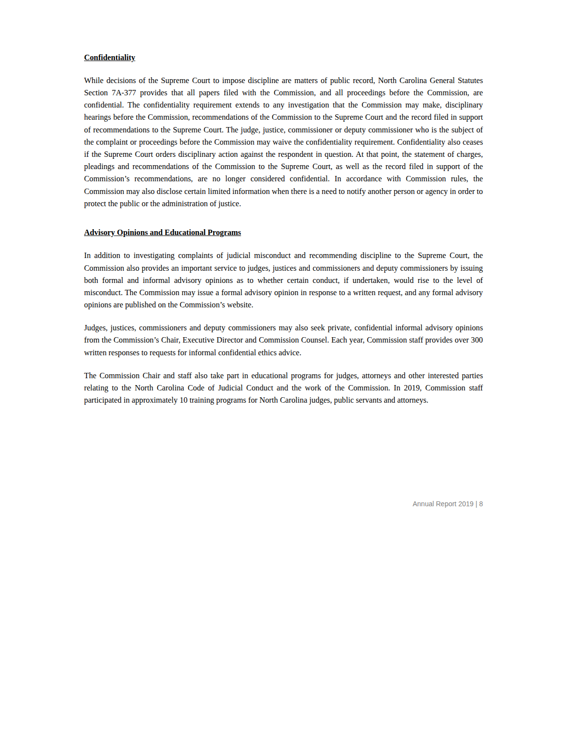Confidentiality
While decisions of the Supreme Court to impose discipline are matters of public record, North Carolina General Statutes Section 7A-377 provides that all papers filed with the Commission, and all proceedings before the Commission, are confidential. The confidentiality requirement extends to any investigation that the Commission may make, disciplinary hearings before the Commission, recommendations of the Commission to the Supreme Court and the record filed in support of recommendations to the Supreme Court. The judge, justice, commissioner or deputy commissioner who is the subject of the complaint or proceedings before the Commission may waive the confidentiality requirement. Confidentiality also ceases if the Supreme Court orders disciplinary action against the respondent in question. At that point, the statement of charges, pleadings and recommendations of the Commission to the Supreme Court, as well as the record filed in support of the Commission’s recommendations, are no longer considered confidential. In accordance with Commission rules, the Commission may also disclose certain limited information when there is a need to notify another person or agency in order to protect the public or the administration of justice.
Advisory Opinions and Educational Programs
In addition to investigating complaints of judicial misconduct and recommending discipline to the Supreme Court, the Commission also provides an important service to judges, justices and commissioners and deputy commissioners by issuing both formal and informal advisory opinions as to whether certain conduct, if undertaken, would rise to the level of misconduct. The Commission may issue a formal advisory opinion in response to a written request, and any formal advisory opinions are published on the Commission’s website.
Judges, justices, commissioners and deputy commissioners may also seek private, confidential informal advisory opinions from the Commission’s Chair, Executive Director and Commission Counsel. Each year, Commission staff provides over 300 written responses to requests for informal confidential ethics advice.
The Commission Chair and staff also take part in educational programs for judges, attorneys and other interested parties relating to the North Carolina Code of Judicial Conduct and the work of the Commission. In 2019, Commission staff participated in approximately 10 training programs for North Carolina judges, public servants and attorneys.
Annual Report 2019 | 8